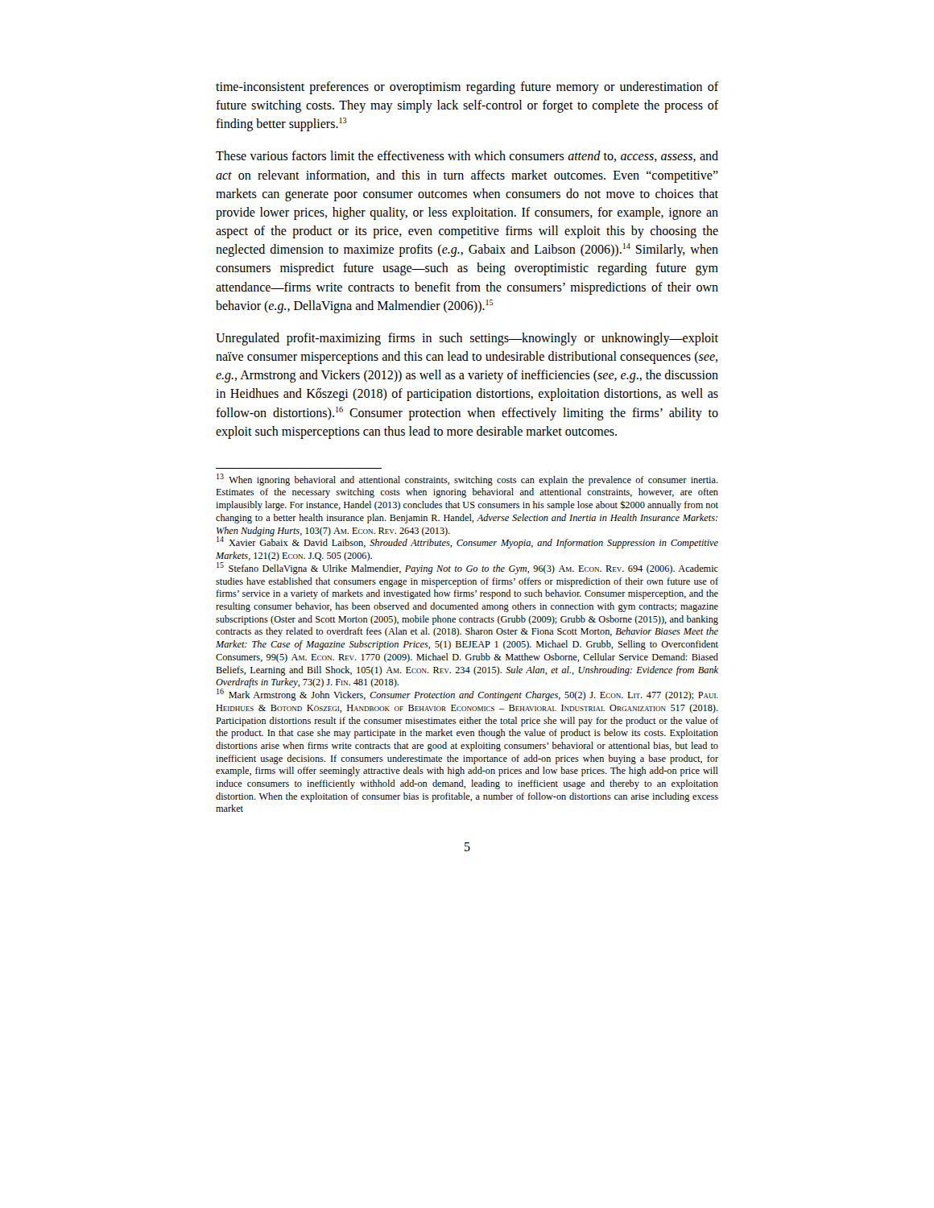time-inconsistent preferences or overoptimism regarding future memory or underestimation of future switching costs. They may simply lack self-control or forget to complete the process of finding better suppliers.13
These various factors limit the effectiveness with which consumers attend to, access, assess, and act on relevant information, and this in turn affects market outcomes. Even “competitive” markets can generate poor consumer outcomes when consumers do not move to choices that provide lower prices, higher quality, or less exploitation. If consumers, for example, ignore an aspect of the product or its price, even competitive firms will exploit this by choosing the neglected dimension to maximize profits (e.g., Gabaix and Laibson (2006)).14 Similarly, when consumers mispredict future usage—such as being overoptimistic regarding future gym attendance—firms write contracts to benefit from the consumers’ mispredictions of their own behavior (e.g., DellaVigna and Malmendier (2006)).15
Unregulated profit-maximizing firms in such settings—knowingly or unknowingly—exploit naïve consumer misperceptions and this can lead to undesirable distributional consequences (see, e.g., Armstrong and Vickers (2012)) as well as a variety of inefficiencies (see, e.g., the discussion in Heidhues and Kőszegi (2018) of participation distortions, exploitation distortions, as well as follow-on distortions).16 Consumer protection when effectively limiting the firms’ ability to exploit such misperceptions can thus lead to more desirable market outcomes.
13 When ignoring behavioral and attentional constraints, switching costs can explain the prevalence of consumer inertia. Estimates of the necessary switching costs when ignoring behavioral and attentional constraints, however, are often implausibly large. For instance, Handel (2013) concludes that US consumers in his sample lose about $2000 annually from not changing to a better health insurance plan. Benjamin R. Handel, Adverse Selection and Inertia in Health Insurance Markets: When Nudging Hurts, 103(7) Am. Econ. Rev. 2643 (2013).
14 Xavier Gabaix & David Laibson, Shrouded Attributes, Consumer Myopia, and Information Suppression in Competitive Markets, 121(2) Econ. J.Q. 505 (2006).
15 Stefano DellaVigna & Ulrike Malmendier, Paying Not to Go to the Gym, 96(3) Am. Econ. Rev. 694 (2006). Academic studies have established that consumers engage in misperception of firms’ offers or misprediction of their own future use of firms’ service in a variety of markets and investigated how firms’ respond to such behavior. Consumer misperception, and the resulting consumer behavior, has been observed and documented among others in connection with gym contracts; magazine subscriptions (Oster and Scott Morton (2005), mobile phone contracts (Grubb (2009); Grubb & Osborne (2015)), and banking contracts as they related to overdraft fees (Alan et al. (2018). Sharon Oster & Fiona Scott Morton, Behavior Biases Meet the Market: The Case of Magazine Subscription Prices, 5(1) BEJEAP 1 (2005). Michael D. Grubb, Selling to Overconfident Consumers, 99(5) Am. Econ. Rev. 1770 (2009). Michael D. Grubb & Matthew Osborne, Cellular Service Demand: Biased Beliefs, Learning and Bill Shock, 105(1) Am. Econ. Rev. 234 (2015). Sule Alan, et al., Unshrouding: Evidence from Bank Overdrafts in Turkey, 73(2) J. Fin. 481 (2018).
16 Mark Armstrong & John Vickers, Consumer Protection and Contingent Charges, 50(2) J. Econ. Lit. 477 (2012); Paul Heidhues & Botond Köszegi, Handbook of Behavior Economics – Behavioral Industrial Organization 517 (2018). Participation distortions result if the consumer misestimates either the total price she will pay for the product or the value of the product. In that case she may participate in the market even though the value of product is below its costs. Exploitation distortions arise when firms write contracts that are good at exploiting consumers’ behavioral or attentional bias, but lead to inefficient usage decisions. If consumers underestimate the importance of add-on prices when buying a base product, for example, firms will offer seemingly attractive deals with high add-on prices and low base prices. The high add-on price will induce consumers to inefficiently withhold add-on demand, leading to inefficient usage and thereby to an exploitation distortion. When the exploitation of consumer bias is profitable, a number of follow-on distortions can arise including excess market
5